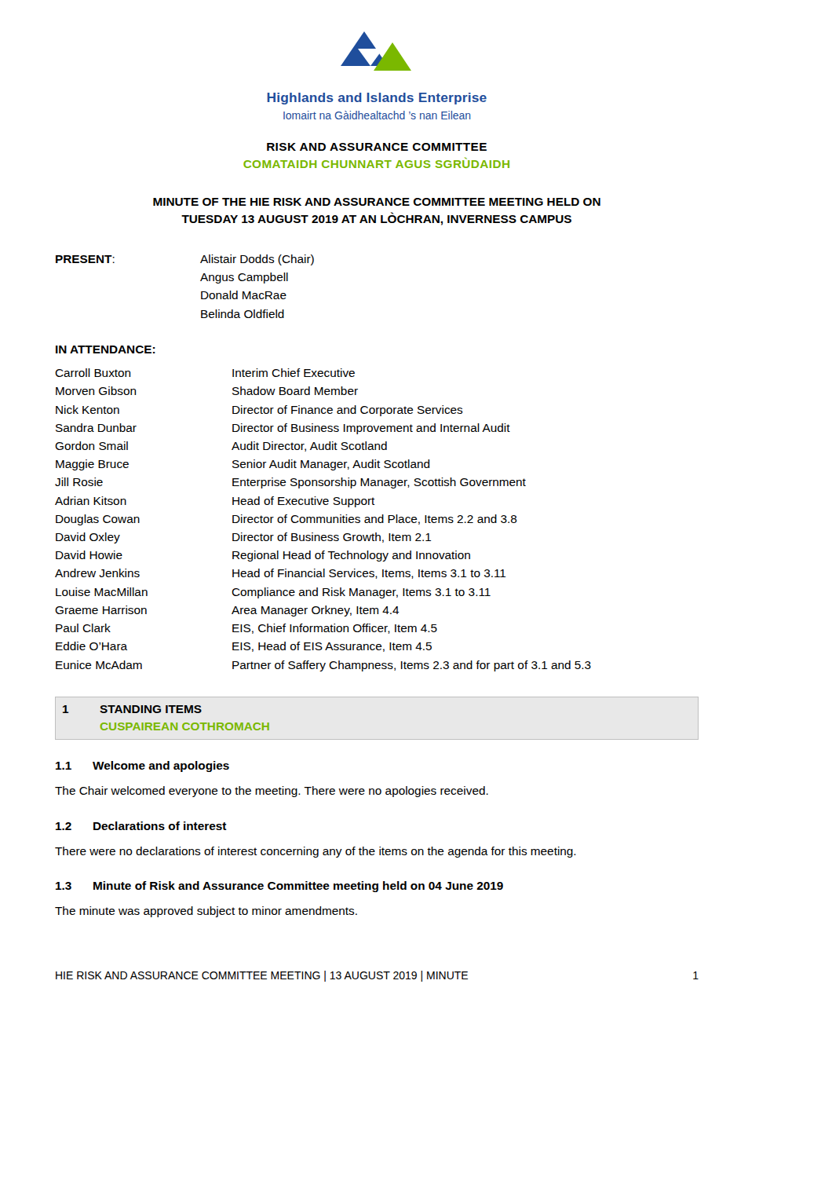Highlands and Islands Enterprise
Iomairt na Gàidhealtachd ’s nan Eilean
RISK AND ASSURANCE COMMITTEE
COMATAIDH CHUNNART AGUS SGRÙDAIDH
MINUTE OF THE HIE RISK AND ASSURANCE COMMITTEE MEETING HELD ON
TUESDAY 13 AUGUST 2019 AT AN LÒCHRAN, INVERNESS CAMPUS
| PRESENT : | Alistair Dodds (Chair) |
| | Angus Campbell |
| | Donald MacRae |
| | Belinda Oldfield |
IN ATTENDANCE:
| Carroll Buxton | Interim Chief Executive |
| Morven Gibson | Shadow Board Member |
| Nick Kenton | Director of Finance and Corporate Services |
| Sandra Dunbar | Director of Business Improvement and Internal Audit |
| Gordon Smail | Audit Director, Audit Scotland |
| Maggie Bruce | Senior Audit Manager, Audit Scotland |
| Jill Rosie | Enterprise Sponsorship Manager, Scottish Government |
| Adrian Kitson | Head of Executive Support |
| Douglas Cowan | Director of Communities and Place, Items 2.2 and 3.8 |
| David Oxley | Director of Business Growth, Item 2.1 |
| David Howie | Regional Head of Technology and Innovation |
| Andrew Jenkins | Head of Financial Services, Items, Items 3.1 to 3.11 |
| Louise MacMillan | Compliance and Risk Manager, Items 3.1 to 3.11 |
| Graeme Harrison | Area Manager Orkney, Item 4.4 |
| Paul Clark | EIS, Chief Information Officer, Item 4.5 |
| Eddie O’Hara | EIS, Head of EIS Assurance, Item 4.5 |
| Eunice McAdam | Partner of Saffery Champness, Items 2.3 and for part of 3.1 and 5.3 |
1 STANDING ITEMS CUSPAIREAN COTHROMACH
1.1 Welcome and apologies
The Chair welcomed everyone to the meeting. There were no apologies received.
1.2 Declarations of interest
There were no declarations of interest concerning any of the items on the agenda for this meeting.
1.3 Minute of Risk and Assurance Committee meeting held on 04 June 2019
The minute was approved subject to minor amendments.
HIE RISK AND ASSURANCE COMMITTEE MEETING | 13 AUGUST 2019 | MINUTE 1